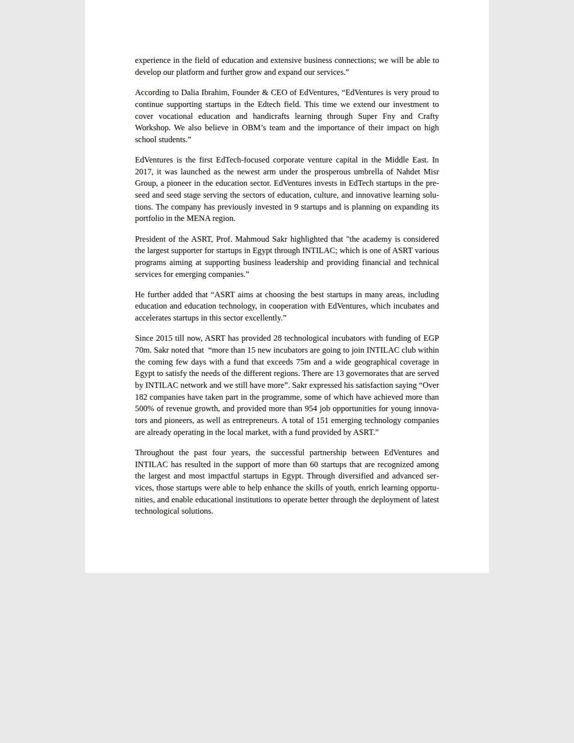experience in the field of education and extensive business connections; we will be able to develop our platform and further grow and expand our services.”
According to Dalia Ibrahim, Founder & CEO of EdVentures, “EdVentures is very proud to continue supporting startups in the Edtech field. This time we extend our investment to cover vocational education and handicrafts learning through Super Fny and Crafty Workshop. We also believe in OBM’s team and the importance of their impact on high school students.”
EdVentures is the first EdTech-focused corporate venture capital in the Middle East. In 2017, it was launched as the newest arm under the prosperous umbrella of Nahdet Misr Group, a pioneer in the education sector. EdVentures invests in EdTech startups in the pre-seed and seed stage serving the sectors of education, culture, and innovative learning solutions. The company has previously invested in 9 startups and is planning on expanding its portfolio in the MENA region.
President of the ASRT, Prof. Mahmoud Sakr highlighted that "the academy is considered the largest supporter for startups in Egypt through INTILAC; which is one of ASRT various programs aiming at supporting business leadership and providing financial and technical services for emerging companies.”
He further added that “ASRT aims at choosing the best startups in many areas, including education and education technology, in cooperation with EdVentures, which incubates and accelerates startups in this sector excellently.”
Since 2015 till now, ASRT has provided 28 technological incubators with funding of EGP 70m. Sakr noted that “more than 15 new incubators are going to join INTILAC club within the coming few days with a fund that exceeds 75m and a wide geographical coverage in Egypt to satisfy the needs of the different regions. There are 13 governorates that are served by INTILAC network and we still have more”. Sakr expressed his satisfaction saying “Over 182 companies have taken part in the programme, some of which have achieved more than 500% of revenue growth, and provided more than 954 job opportunities for young innovators and pioneers, as well as entrepreneurs. A total of 151 emerging technology companies are already operating in the local market, with a fund provided by ASRT.”
Throughout the past four years, the successful partnership between EdVentures and INTILAC has resulted in the support of more than 60 startups that are recognized among the largest and most impactful startups in Egypt. Through diversified and advanced services, those startups were able to help enhance the skills of youth, enrich learning opportunities, and enable educational institutions to operate better through the deployment of latest technological solutions.